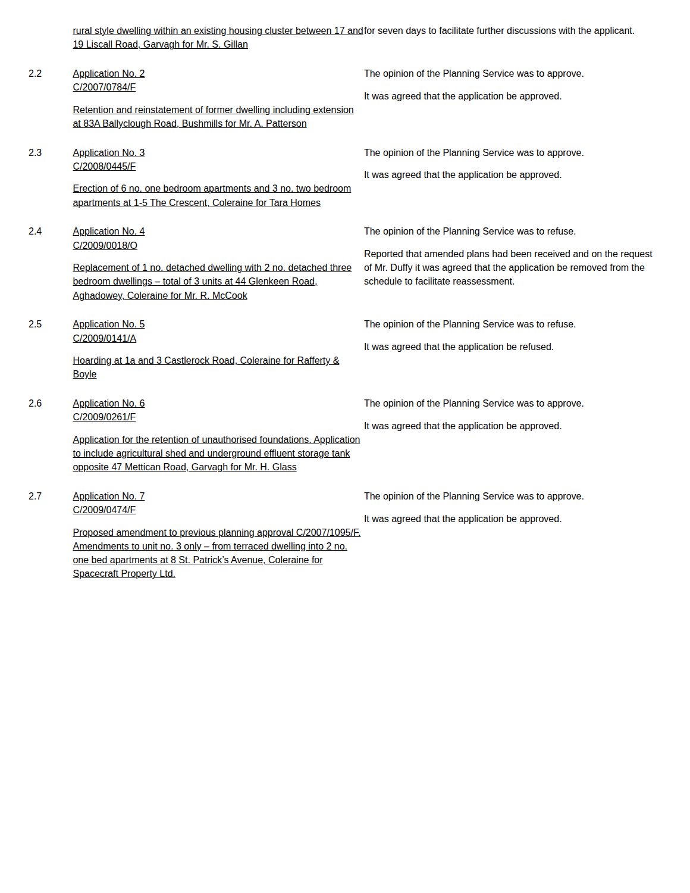| | rural style dwelling within an existing housing cluster between 17 and 19 Liscall Road, Garvagh for Mr. S. Gillan | for seven days to facilitate further discussions with the applicant. |
| 2.2 | Application No. 2 C/2007/0784/F Retention and reinstatement of former dwelling including extension at 83A Ballyclough Road, Bushmills for Mr. A. Patterson | The opinion of the Planning Service was to approve. It was agreed that the application be approved. |
| 2.3 | Application No. 3 C/2008/0445/F Erection of 6 no. one bedroom apartments and 3 no. two bedroom apartments at 1-5 The Crescent, Coleraine for Tara Homes | The opinion of the Planning Service was to approve. It was agreed that the application be approved. |
| 2.4 | Application No. 4 C/2009/0018/O Replacement of 1 no. detached dwelling with 2 no. detached three bedroom dwellings – total of 3 units at 44 Glenkeen Road, Aghadowey, Coleraine for Mr. R. McCook | The opinion of the Planning Service was to refuse. Reported that amended plans had been received and on the request of Mr. Duffy it was agreed that the application be removed from the schedule to facilitate reassessment. |
| 2.5 | Application No. 5 C/2009/0141/A Hoarding at 1a and 3 Castlerock Road, Coleraine for Rafferty & Boyle | The opinion of the Planning Service was to refuse. It was agreed that the application be refused. |
| 2.6 | Application No. 6 C/2009/0261/F Application for the retention of unauthorised foundations. Application to include agricultural shed and underground effluent storage tank opposite 47 Mettican Road, Garvagh for Mr. H. Glass | The opinion of the Planning Service was to approve. It was agreed that the application be approved. |
| 2.7 | Application No. 7 C/2009/0474/F Proposed amendment to previous planning approval C/2007/1095/F. Amendments to unit no. 3 only – from terraced dwelling into 2 no. one bed apartments at 8 St. Patrick’s Avenue, Coleraine for Spacecraft Property Ltd. | The opinion of the Planning Service was to approve. It was agreed that the application be approved. |